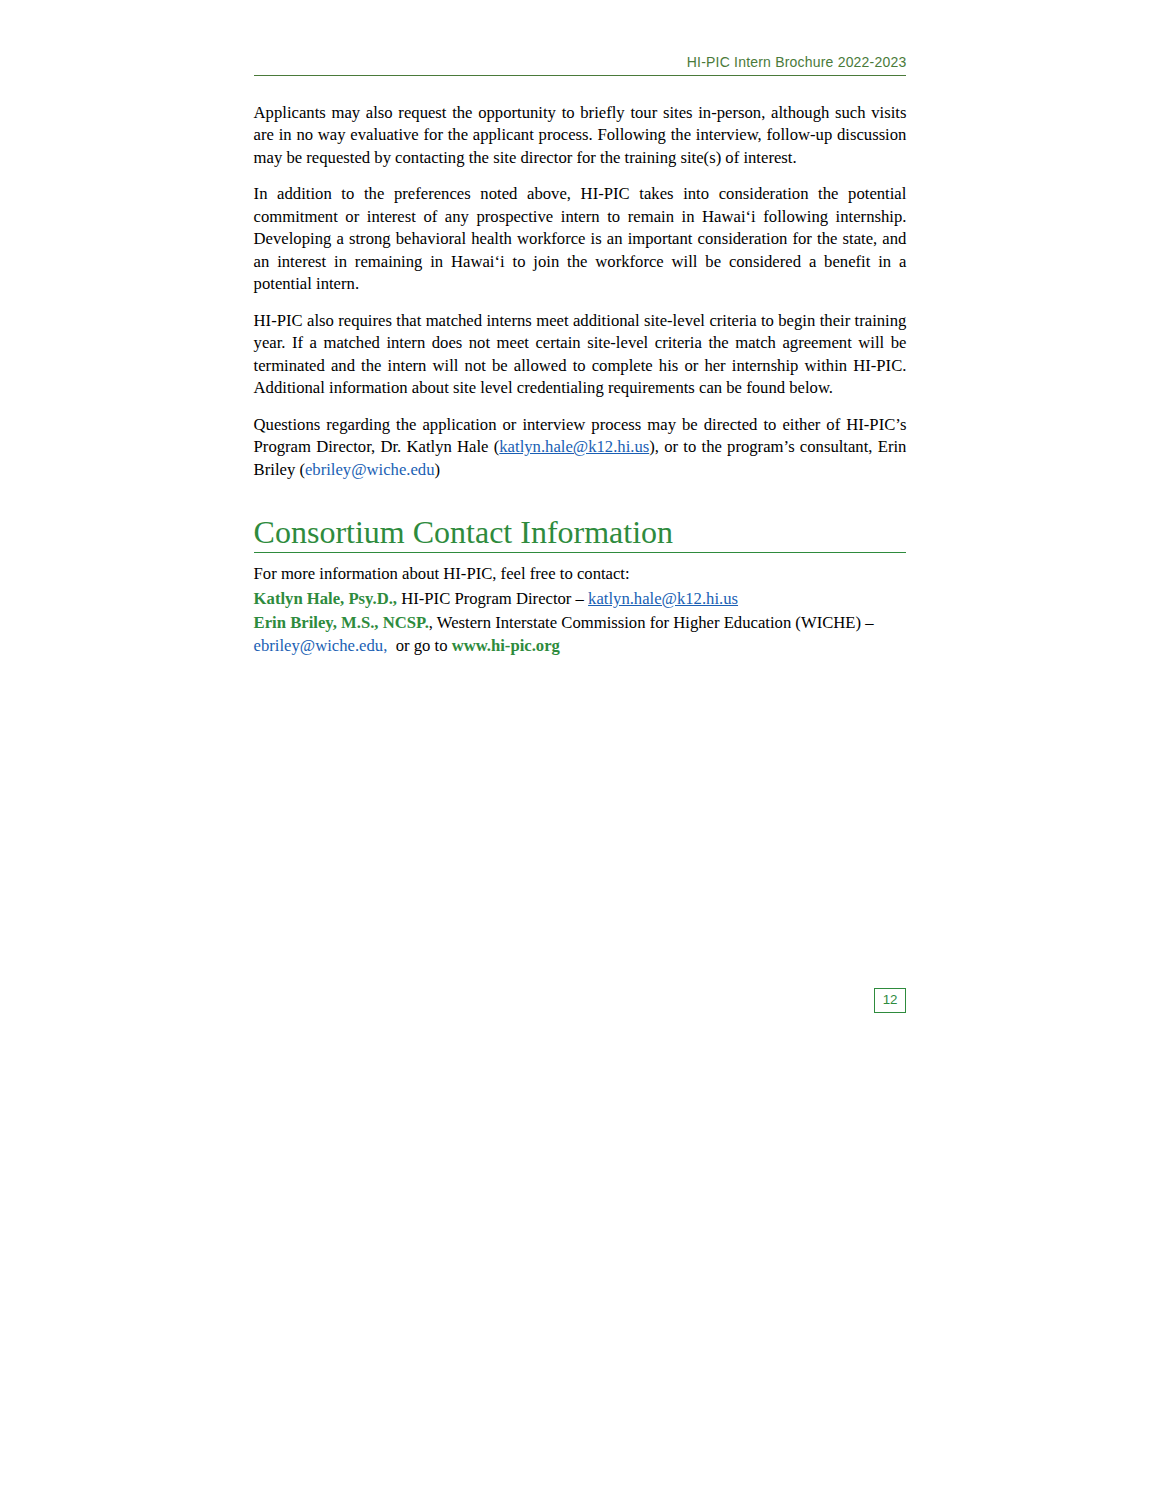HI-PIC Intern Brochure 2022-2023
Applicants may also request the opportunity to briefly tour sites in-person, although such visits are in no way evaluative for the applicant process. Following the interview, follow-up discussion may be requested by contacting the site director for the training site(s) of interest.
In addition to the preferences noted above, HI-PIC takes into consideration the potential commitment or interest of any prospective intern to remain in Hawaiʻi following internship. Developing a strong behavioral health workforce is an important consideration for the state, and an interest in remaining in Hawaiʻi to join the workforce will be considered a benefit in a potential intern.
HI-PIC also requires that matched interns meet additional site-level criteria to begin their training year. If a matched intern does not meet certain site-level criteria the match agreement will be terminated and the intern will not be allowed to complete his or her internship within HI-PIC. Additional information about site level credentialing requirements can be found below.
Questions regarding the application or interview process may be directed to either of HI-PIC’s Program Director, Dr. Katlyn Hale (katlyn.hale@k12.hi.us), or to the program’s consultant, Erin Briley (ebriley@wiche.edu)
Consortium Contact Information
For more information about HI-PIC, feel free to contact:
Katlyn Hale, Psy.D., HI-PIC Program Director – katlyn.hale@k12.hi.us
Erin Briley, M.S., NCSP., Western Interstate Commission for Higher Education (WICHE) – ebriley@wiche.edu, or go to www.hi-pic.org
12